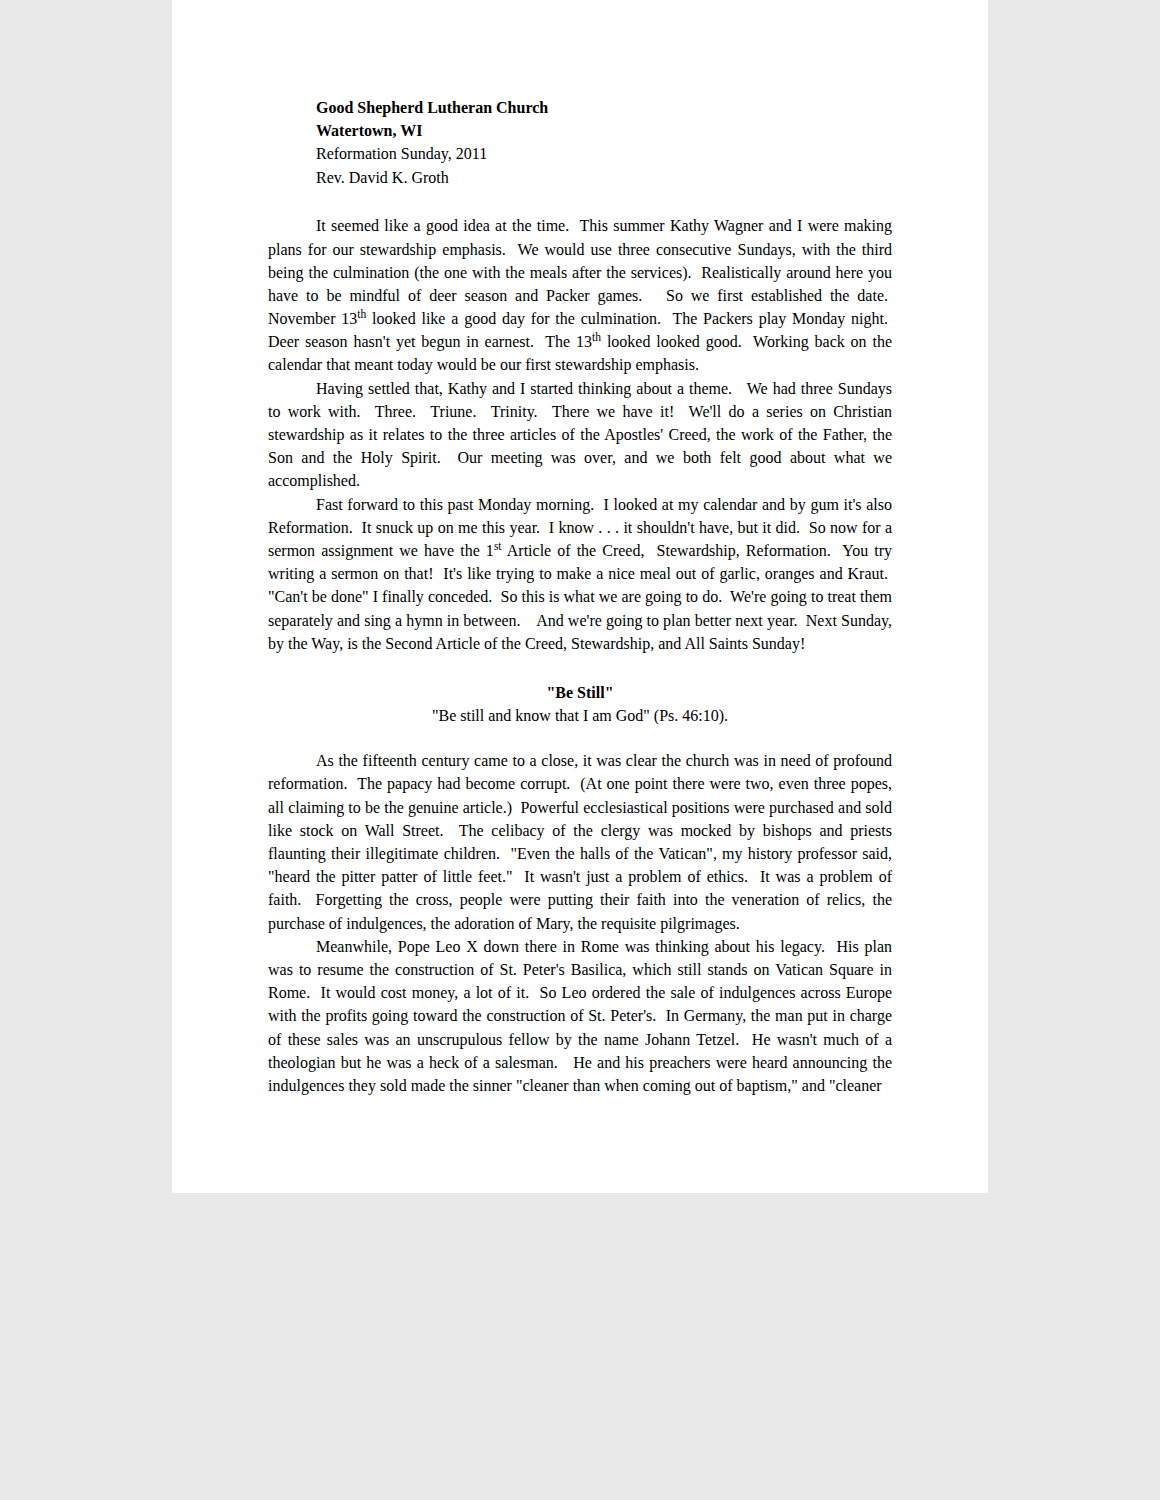Good Shepherd Lutheran Church
Watertown, WI
Reformation Sunday, 2011
Rev. David K. Groth
It seemed like a good idea at the time. This summer Kathy Wagner and I were making plans for our stewardship emphasis. We would use three consecutive Sundays, with the third being the culmination (the one with the meals after the services). Realistically around here you have to be mindful of deer season and Packer games. So we first established the date. November 13th looked like a good day for the culmination. The Packers play Monday night. Deer season hasn't yet begun in earnest. The 13th looked looked good. Working back on the calendar that meant today would be our first stewardship emphasis.
Having settled that, Kathy and I started thinking about a theme. We had three Sundays to work with. Three. Triune. Trinity. There we have it! We'll do a series on Christian stewardship as it relates to the three articles of the Apostles' Creed, the work of the Father, the Son and the Holy Spirit. Our meeting was over, and we both felt good about what we accomplished.
Fast forward to this past Monday morning. I looked at my calendar and by gum it's also Reformation. It snuck up on me this year. I know . . . it shouldn't have, but it did. So now for a sermon assignment we have the 1st Article of the Creed, Stewardship, Reformation. You try writing a sermon on that! It's like trying to make a nice meal out of garlic, oranges and Kraut. "Can't be done" I finally conceded. So this is what we are going to do. We're going to treat them separately and sing a hymn in between. And we're going to plan better next year. Next Sunday, by the Way, is the Second Article of the Creed, Stewardship, and All Saints Sunday!
"Be Still"
"Be still and know that I am God" (Ps. 46:10).
As the fifteenth century came to a close, it was clear the church was in need of profound reformation. The papacy had become corrupt. (At one point there were two, even three popes, all claiming to be the genuine article.) Powerful ecclesiastical positions were purchased and sold like stock on Wall Street. The celibacy of the clergy was mocked by bishops and priests flaunting their illegitimate children. "Even the halls of the Vatican", my history professor said, "heard the pitter patter of little feet." It wasn't just a problem of ethics. It was a problem of faith. Forgetting the cross, people were putting their faith into the veneration of relics, the purchase of indulgences, the adoration of Mary, the requisite pilgrimages.
Meanwhile, Pope Leo X down there in Rome was thinking about his legacy. His plan was to resume the construction of St. Peter's Basilica, which still stands on Vatican Square in Rome. It would cost money, a lot of it. So Leo ordered the sale of indulgences across Europe with the profits going toward the construction of St. Peter's. In Germany, the man put in charge of these sales was an unscrupulous fellow by the name Johann Tetzel. He wasn't much of a theologian but he was a heck of a salesman. He and his preachers were heard announcing the indulgences they sold made the sinner "cleaner than when coming out of baptism," and "cleaner